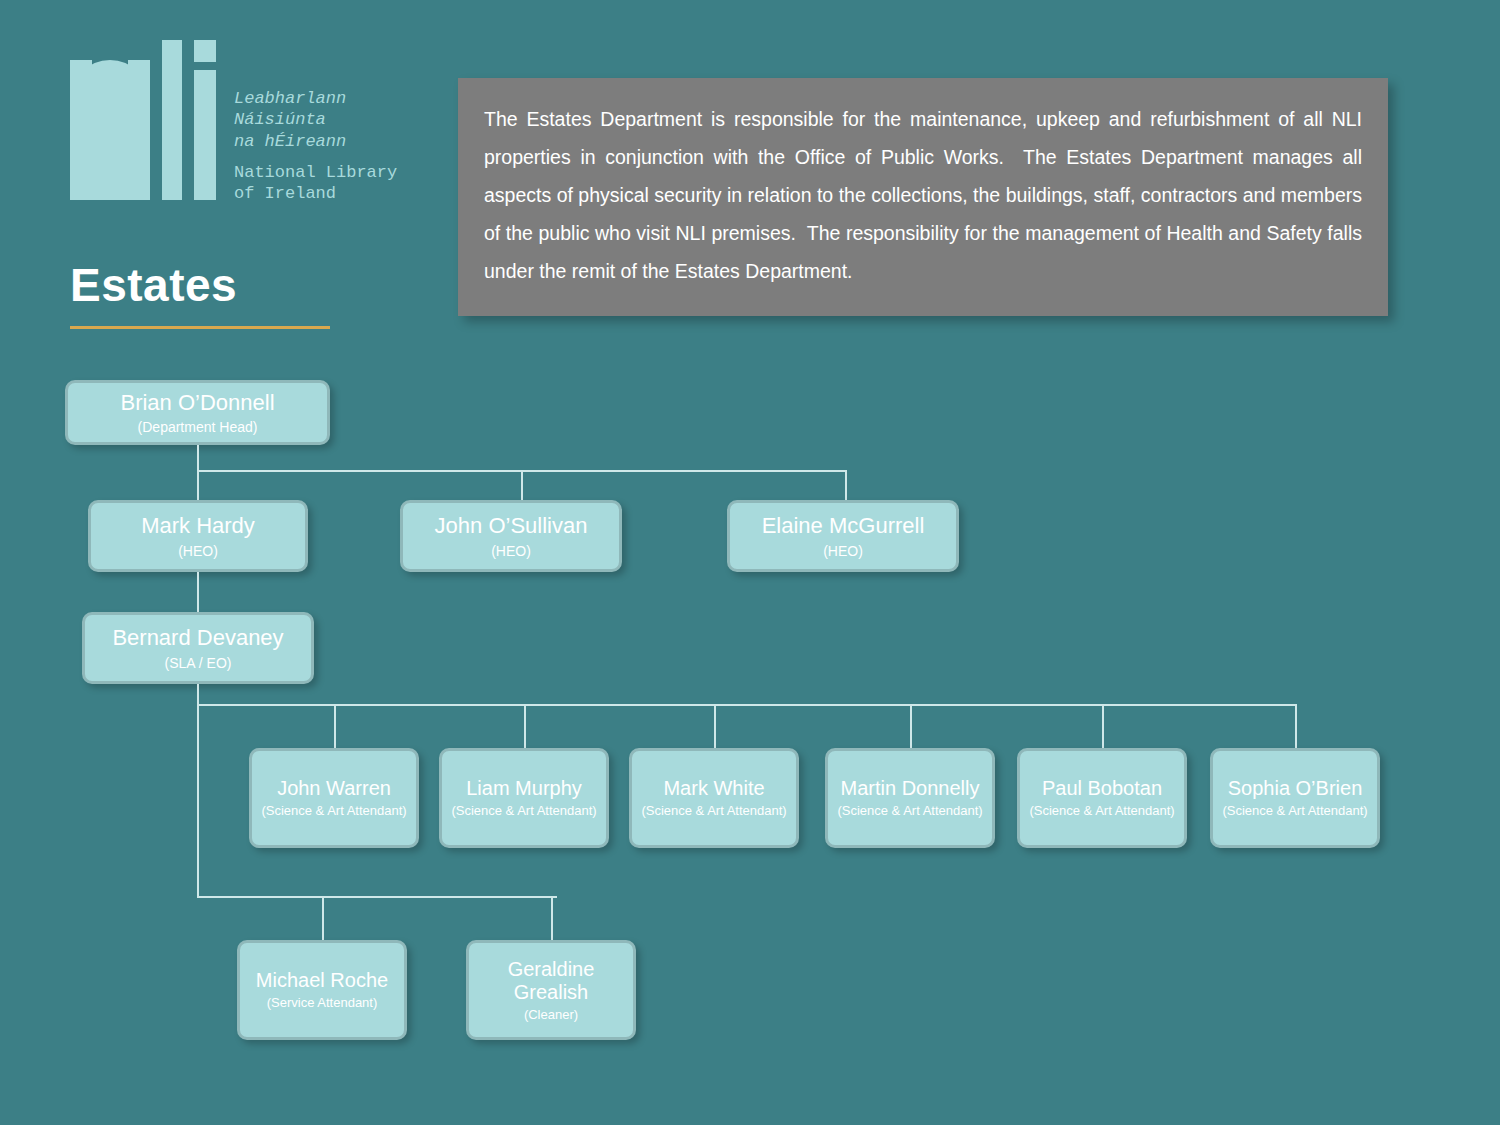Leabharlann
Náisiúnta
na hÉireann
National Library
of Ireland
The Estates Department is responsible for the maintenance, upkeep and refurbishment of all NLI properties in conjunction with the Office of Public Works. The Estates Department manages all aspects of physical security in relation to the collections, the buildings, staff, contractors and members of the public who visit NLI premises. The responsibility for the management of Health and Safety falls under the remit of the Estates Department.
Estates
Brian O’Donnell
(Department Head)
Mark Hardy
(HEO)
John O’Sullivan
(HEO)
Elaine McGurrell
(HEO)
Bernard Devaney
(SLA / EO)
John Warren
(Science & Art Attendant)
Liam Murphy
(Science & Art Attendant)
Mark White
(Science & Art Attendant)
Martin Donnelly
(Science & Art Attendant)
Paul Bobotan
(Science & Art Attendant)
Sophia O’Brien
(Science & Art Attendant)
Michael Roche
(Service Attendant)
Geraldine Grealish
(Cleaner)